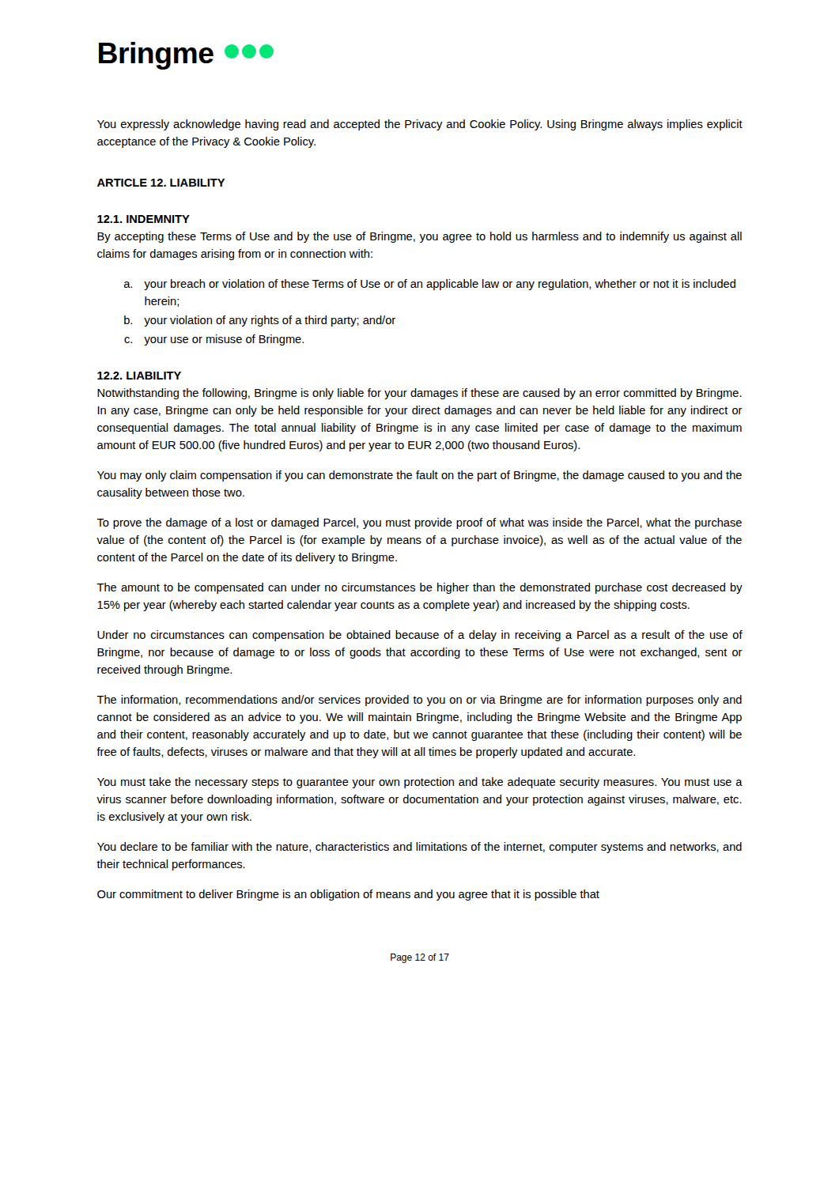Bringme
You expressly acknowledge having read and accepted the Privacy and Cookie Policy. Using Bringme always implies explicit acceptance of the Privacy & Cookie Policy.
ARTICLE 12. LIABILITY
12.1. INDEMNITY
By accepting these Terms of Use and by the use of Bringme, you agree to hold us harmless and to indemnify us against all claims for damages arising from or in connection with:
your breach or violation of these Terms of Use or of an applicable law or any regulation, whether or not it is included herein;
your violation of any rights of a third party; and/or
your use or misuse of Bringme.
12.2. LIABILITY
Notwithstanding the following, Bringme is only liable for your damages if these are caused by an error committed by Bringme. In any case, Bringme can only be held responsible for your direct damages and can never be held liable for any indirect or consequential damages. The total annual liability of Bringme is in any case limited per case of damage to the maximum amount of EUR 500.00 (five hundred Euros) and per year to EUR 2,000 (two thousand Euros).
You may only claim compensation if you can demonstrate the fault on the part of Bringme, the damage caused to you and the causality between those two.
To prove the damage of a lost or damaged Parcel, you must provide proof of what was inside the Parcel, what the purchase value of (the content of) the Parcel is (for example by means of a purchase invoice), as well as of the actual value of the content of the Parcel on the date of its delivery to Bringme.
The amount to be compensated can under no circumstances be higher than the demonstrated purchase cost decreased by 15% per year (whereby each started calendar year counts as a complete year) and increased by the shipping costs.
Under no circumstances can compensation be obtained because of a delay in receiving a Parcel as a result of the use of Bringme, nor because of damage to or loss of goods that according to these Terms of Use were not exchanged, sent or received through Bringme.
The information, recommendations and/or services provided to you on or via Bringme are for information purposes only and cannot be considered as an advice to you. We will maintain Bringme, including the Bringme Website and the Bringme App and their content, reasonably accurately and up to date, but we cannot guarantee that these (including their content) will be free of faults, defects, viruses or malware and that they will at all times be properly updated and accurate.
You must take the necessary steps to guarantee your own protection and take adequate security measures. You must use a virus scanner before downloading information, software or documentation and your protection against viruses, malware, etc. is exclusively at your own risk.
You declare to be familiar with the nature, characteristics and limitations of the internet, computer systems and networks, and their technical performances.
Our commitment to deliver Bringme is an obligation of means and you agree that it is possible that
Page 12 of 17